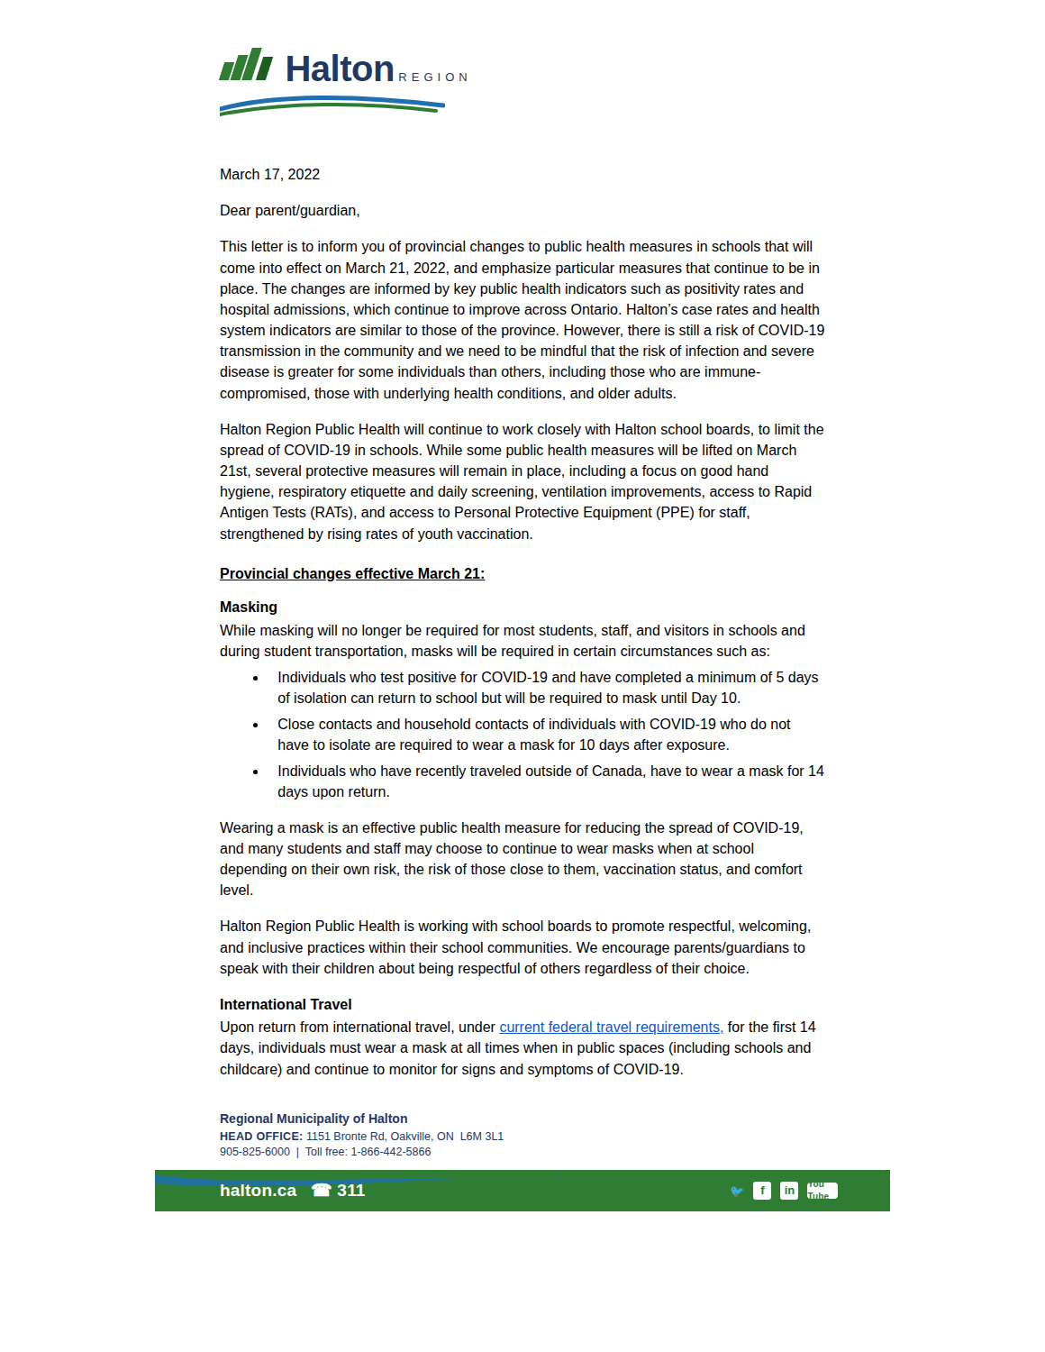Halton REGION
March 17, 2022
Dear parent/guardian,
This letter is to inform you of provincial changes to public health measures in schools that will come into effect on March 21, 2022, and emphasize particular measures that continue to be in place. The changes are informed by key public health indicators such as positivity rates and hospital admissions, which continue to improve across Ontario. Halton’s case rates and health system indicators are similar to those of the province. However, there is still a risk of COVID-19 transmission in the community and we need to be mindful that the risk of infection and severe disease is greater for some individuals than others, including those who are immune-compromised, those with underlying health conditions, and older adults.
Halton Region Public Health will continue to work closely with Halton school boards, to limit the spread of COVID-19 in schools. While some public health measures will be lifted on March 21st, several protective measures will remain in place, including a focus on good hand hygiene, respiratory etiquette and daily screening, ventilation improvements, access to Rapid Antigen Tests (RATs), and access to Personal Protective Equipment (PPE) for staff, strengthened by rising rates of youth vaccination.
Provincial changes effective March 21:
Masking
While masking will no longer be required for most students, staff, and visitors in schools and during student transportation, masks will be required in certain circumstances such as:
Individuals who test positive for COVID-19 and have completed a minimum of 5 days of isolation can return to school but will be required to mask until Day 10.
Close contacts and household contacts of individuals with COVID-19 who do not have to isolate are required to wear a mask for 10 days after exposure.
Individuals who have recently traveled outside of Canada, have to wear a mask for 14 days upon return.
Wearing a mask is an effective public health measure for reducing the spread of COVID-19, and many students and staff may choose to continue to wear masks when at school depending on their own risk, the risk of those close to them, vaccination status, and comfort level.
Halton Region Public Health is working with school boards to promote respectful, welcoming, and inclusive practices within their school communities. We encourage parents/guardians to speak with their children about being respectful of others regardless of their choice.
International Travel
Upon return from international travel, under current federal travel requirements, for the first 14 days, individuals must wear a mask at all times when in public spaces (including schools and childcare) and continue to monitor for signs and symptoms of COVID-19.
Regional Municipality of Halton
HEAD OFFICE: 1151 Bronte Rd, Oakville, ON L6M 3L1
905-825-6000 | Toll free: 1-866-442-5866
halton.ca ☎ 311
🐦 f in You Tube